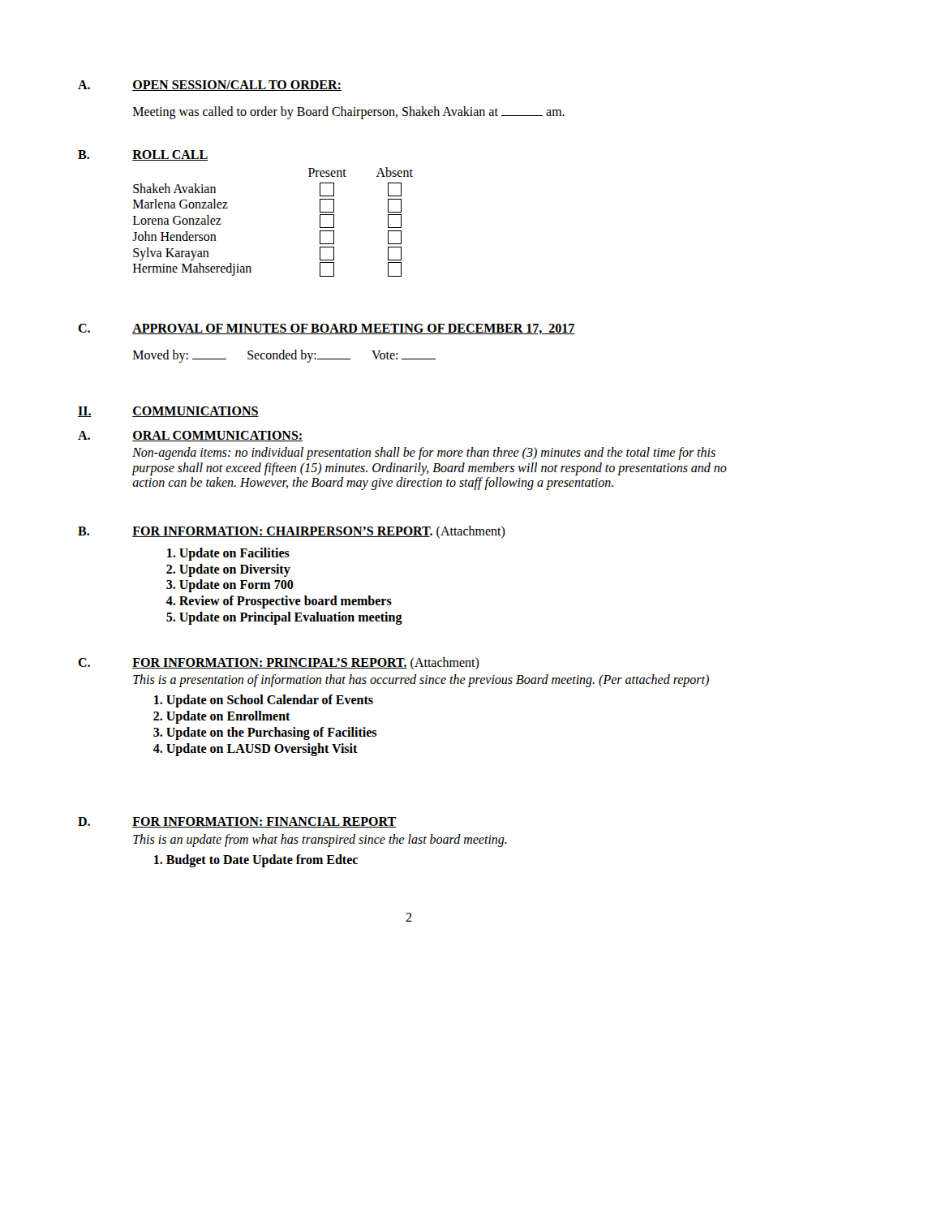A.
OPEN SESSION/CALL TO ORDER:
Meeting was called to order by Board Chairperson, Shakeh Avakian at am.
B.
ROLL CALL
| | Present | Absent |
| Shakeh Avakian | | |
| Marlena Gonzalez | | |
| Lorena Gonzalez | | |
| John Henderson | | |
| Sylva Karayan | | |
| Hermine Mahseredjian | | |
C.
APPROVAL OF MINUTES OF BOARD MEETING OF DECEMBER 17, 2017
Moved by: Seconded by: Vote:
II.
COMMUNICATIONS
A.
ORAL COMMUNICATIONS:
Non-agenda items: no individual presentation shall be for more than three (3) minutes and the total time for this purpose shall not exceed fifteen (15) minutes. Ordinarily, Board members will not respond to presentations and no action can be taken. However, the Board may give direction to staff following a presentation.
B.
FOR INFORMATION: CHAIRPERSON’S REPORT. (Attachment)
Update on Facilities
Update on Diversity
Update on Form 700
Review of Prospective board members
Update on Principal Evaluation meeting
C.
FOR INFORMATION: PRINCIPAL’S REPORT. (Attachment)
This is a presentation of information that has occurred since the previous Board meeting. (Per attached report)
Update on School Calendar of Events
Update on Enrollment
Update on the Purchasing of Facilities
Update on LAUSD Oversight Visit
D.
FOR INFORMATION: FINANCIAL REPORT
This is an update from what has transpired since the last board meeting.
Budget to Date Update from Edtec
2